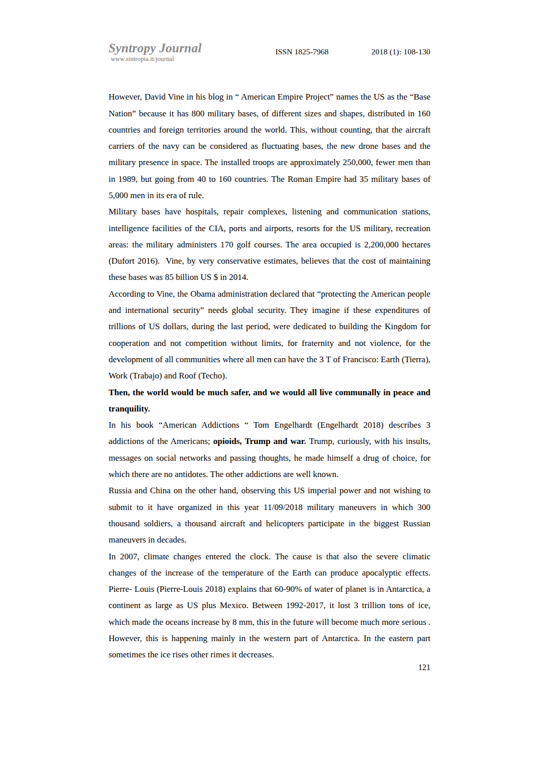Syntropy Journal www.sintropia.it/journal ISSN 1825-7968 2018 (1): 108-130
However, David Vine in his blog in “ American Empire Project” names the US as the “Base Nation” because it has 800 military bases, of different sizes and shapes, distributed in 160 countries and foreign territories around the world. This, without counting, that the aircraft carriers of the navy can be considered as fluctuating bases, the new drone bases and the military presence in space. The installed troops are approximately 250,000, fewer men than in 1989, but going from 40 to 160 countries. The Roman Empire had 35 military bases of 5,000 men in its era of rule.
Military bases have hospitals, repair complexes, listening and communication stations, intelligence facilities of the CIA, ports and airports, resorts for the US military, recreation areas: the military administers 170 golf courses. The area occupied is 2,200,000 hectares (Dufort 2016). Vine, by very conservative estimates, believes that the cost of maintaining these bases was 85 billion US $ in 2014.
According to Vine, the Obama administration declared that “protecting the American people and international security” needs global security. They imagine if these expenditures of trillions of US dollars, during the last period, were dedicated to building the Kingdom for cooperation and not competition without limits, for fraternity and not violence, for the development of all communities where all men can have the 3 T of Francisco: Earth (Tierra), Work (Trabajo) and Roof (Techo).
Then, the world would be much safer, and we would all live communally in peace and tranquility.
In his book “American Addictions “ Tom Engelhardt (Engelhardt 2018) describes 3 addictions of the Americans; opioids, Trump and war. Trump, curiously, with his insults, messages on social networks and passing thoughts, he made himself a drug of choice, for which there are no antidotes. The other addictions are well known.
Russia and China on the other hand, observing this US imperial power and not wishing to submit to it have organized in this year 11/09/2018 military maneuvers in which 300 thousand soldiers, a thousand aircraft and helicopters participate in the biggest Russian maneuvers in decades.
In 2007, climate changes entered the clock. The cause is that also the severe climatic changes of the increase of the temperature of the Earth can produce apocalyptic effects. Pierre- Louis (Pierre-Louis 2018) explains that 60-90% of water of planet is in Antarctica, a continent as large as US plus Mexico. Between 1992-2017, it lost 3 trillion tons of ice, which made the oceans increase by 8 mm, this in the future will become much more serious . However, this is happening mainly in the western part of Antarctica. In the eastern part sometimes the ice rises other rimes it decreases.
121